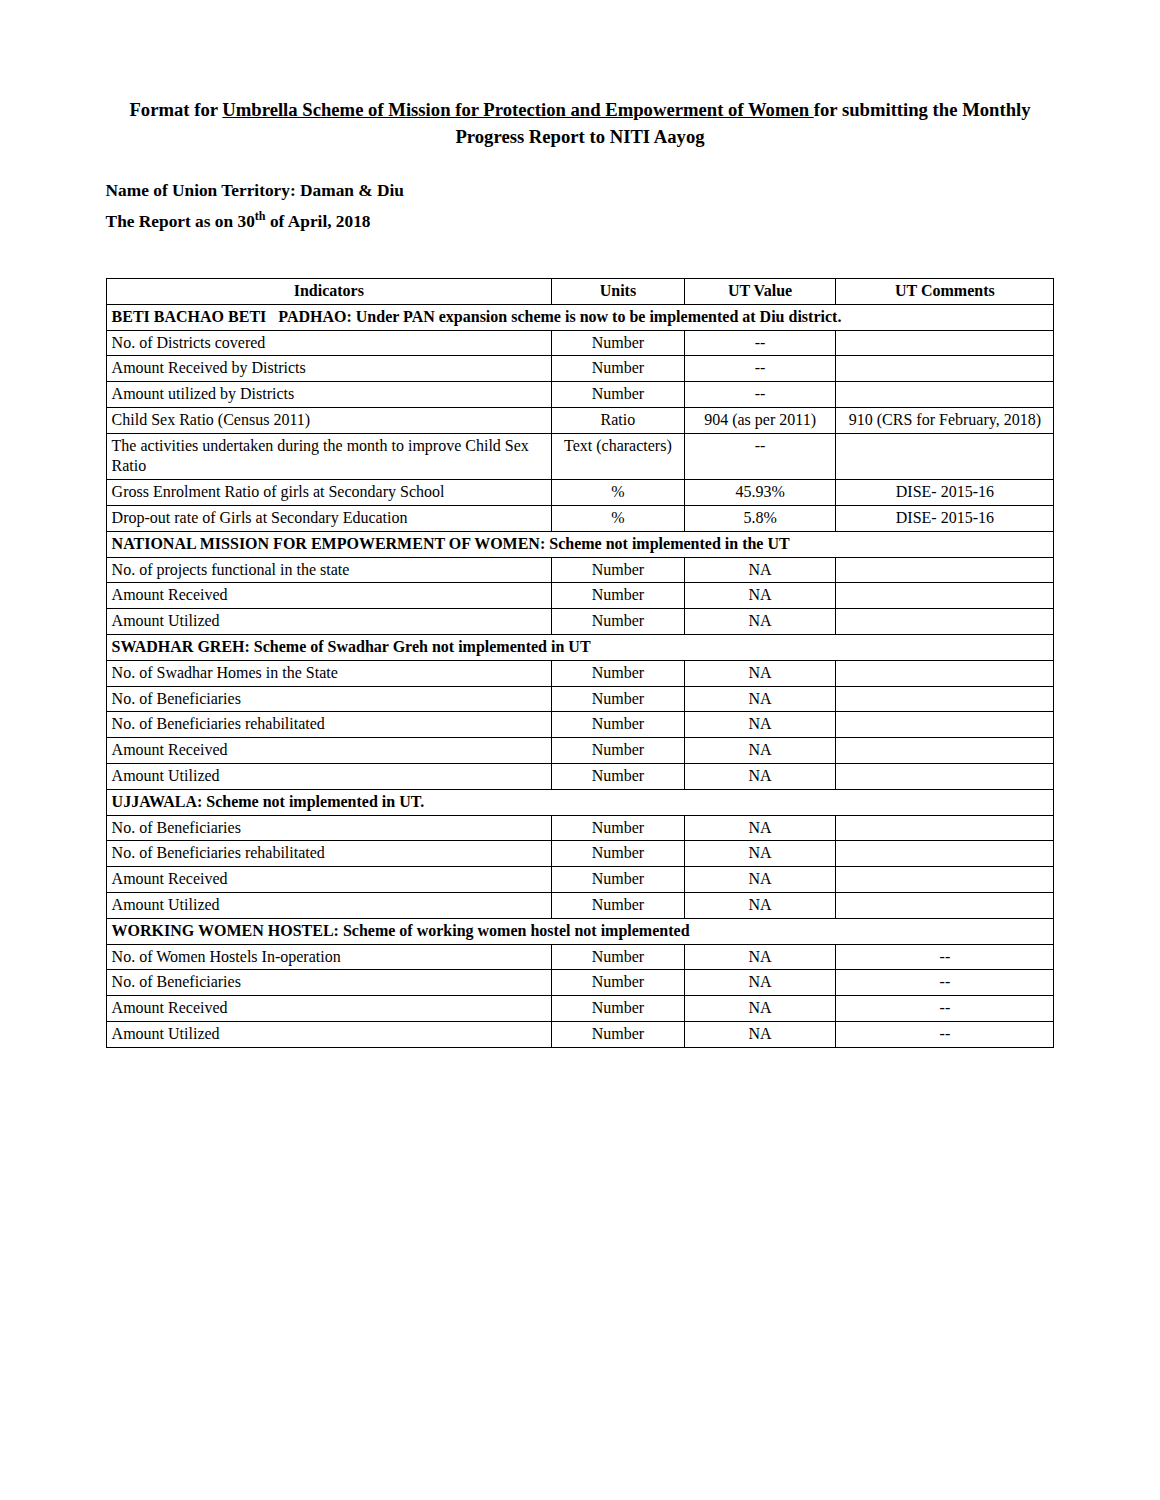Format for Umbrella Scheme of Mission for Protection and Empowerment of Women for submitting the Monthly Progress Report to NITI Aayog
Name of Union Territory: Daman & Diu
The Report as on 30th of April, 2018
| Indicators | Units | UT Value | UT Comments |
| --- | --- | --- | --- |
| BETI BACHAO BETI PADHAO: Under PAN expansion scheme is now to be implemented at Diu district. |
| No. of Districts covered | Number | -- | |
| Amount Received by Districts | Number | -- | |
| Amount utilized by Districts | Number | -- | |
| Child Sex Ratio (Census 2011) | Ratio | 904 (as per 2011) | 910 (CRS for February, 2018) |
| The activities undertaken during the month to improve Child Sex Ratio | Text (characters) | -- | |
| Gross Enrolment Ratio of girls at Secondary School | % | 45.93% | DISE- 2015-16 |
| Drop-out rate of Girls at Secondary Education | % | 5.8% | DISE- 2015-16 |
| NATIONAL MISSION FOR EMPOWERMENT OF WOMEN: Scheme not implemented in the UT |
| No. of projects functional in the state | Number | NA | |
| Amount Received | Number | NA | |
| Amount Utilized | Number | NA | |
| SWADHAR GREH: Scheme of Swadhar Greh not implemented in UT |
| No. of Swadhar Homes in the State | Number | NA | |
| No. of Beneficiaries | Number | NA | |
| No. of Beneficiaries rehabilitated | Number | NA | |
| Amount Received | Number | NA | |
| Amount Utilized | Number | NA | |
| UJJAWALA: Scheme not implemented in UT. |
| No. of Beneficiaries | Number | NA | |
| No. of Beneficiaries rehabilitated | Number | NA | |
| Amount Received | Number | NA | |
| Amount Utilized | Number | NA | |
| WORKING WOMEN HOSTEL: Scheme of working women hostel not implemented |
| No. of Women Hostels In-operation | Number | NA | -- |
| No. of Beneficiaries | Number | NA | -- |
| Amount Received | Number | NA | -- |
| Amount Utilized | Number | NA | -- |